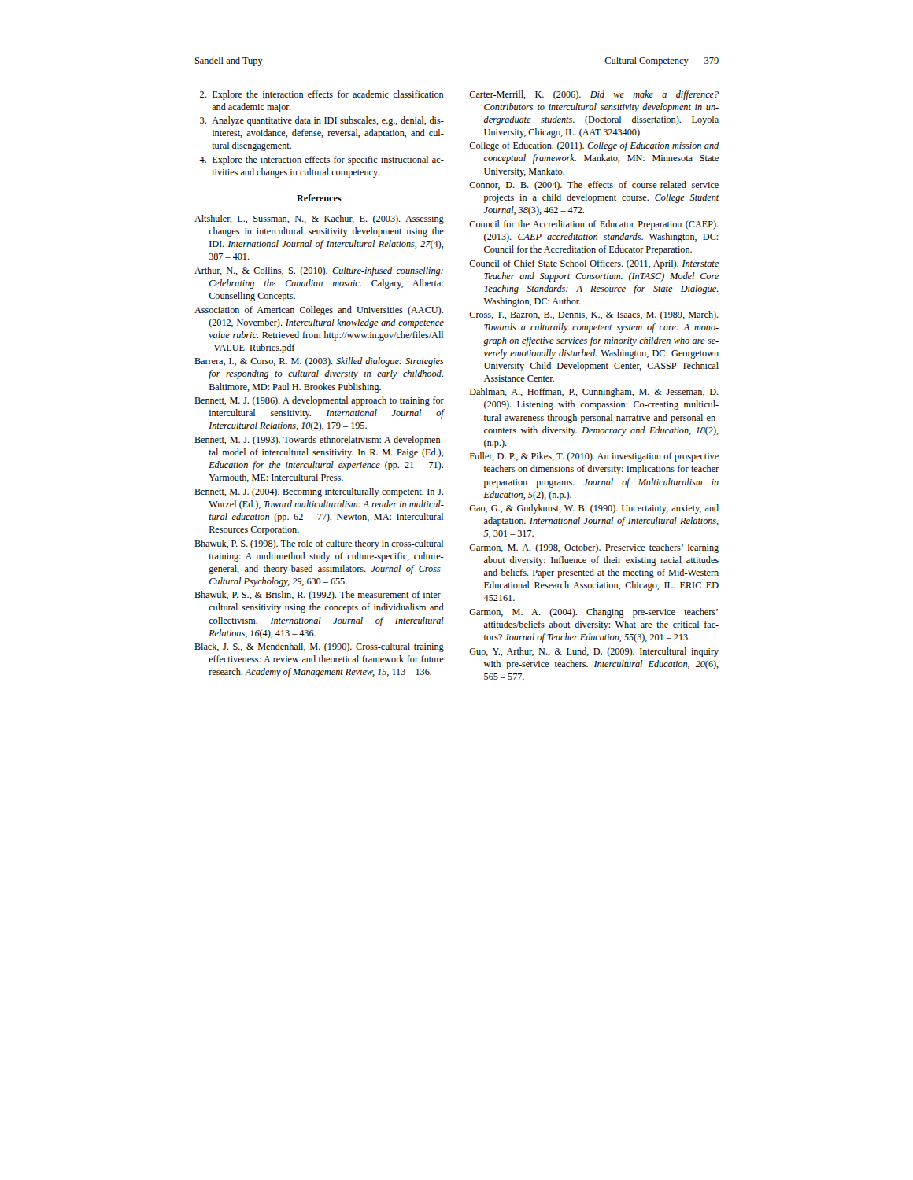Sandell and Tupy
Cultural Competency379
Explore the interaction effects for academic classification and academic major.
Analyze quantitative data in IDI subscales, e.g., denial, disinterest, avoidance, defense, reversal, adaptation, and cultural disengagement.
Explore the interaction effects for specific instructional activities and changes in cultural competency.
References
Altshuler, L., Sussman, N., & Kachur, E. (2003). Assessing changes in intercultural sensitivity development using the IDI. International Journal of Intercultural Relations, 27(4), 387 – 401.
Arthur, N., & Collins, S. (2010). Culture-infused counselling: Celebrating the Canadian mosaic. Calgary, Alberta: Counselling Concepts.
Association of American Colleges and Universities (AACU). (2012, November). Intercultural knowledge and competence value rubric. Retrieved from http://www.in.gov/che/files/All_VALUE_Rubrics.pdf
Barrera, I., & Corso, R. M. (2003). Skilled dialogue: Strategies for responding to cultural diversity in early childhood. Baltimore, MD: Paul H. Brookes Publishing.
Bennett, M. J. (1986). A developmental approach to training for intercultural sensitivity. International Journal of Intercultural Relations, 10(2), 179 – 195.
Bennett, M. J. (1993). Towards ethnorelativism: A developmental model of intercultural sensitivity. In R. M. Paige (Ed.), Education for the intercultural experience (pp. 21 – 71). Yarmouth, ME: Intercultural Press.
Bennett, M. J. (2004). Becoming interculturally competent. In J. Wurzel (Ed.), Toward multiculturalism: A reader in multicultural education (pp. 62 – 77). Newton, MA: Intercultural Resources Corporation.
Bhawuk, P. S. (1998). The role of culture theory in cross-cultural training: A multimethod study of culture-specific, culture-general, and theory-based assimilators. Journal of Cross-Cultural Psychology, 29, 630 – 655.
Bhawuk, P. S., & Brislin, R. (1992). The measurement of intercultural sensitivity using the concepts of individualism and collectivism. International Journal of Intercultural Relations, 16(4), 413 – 436.
Black, J. S., & Mendenhall, M. (1990). Cross-cultural training effectiveness: A review and theoretical framework for future research. Academy of Management Review, 15, 113 – 136.
Carter-Merrill, K. (2006). Did we make a difference? Contributors to intercultural sensitivity development in undergraduate students. (Doctoral dissertation). Loyola University, Chicago, IL. (AAT 3243400)
College of Education. (2011). College of Education mission and conceptual framework. Mankato, MN: Minnesota State University, Mankato.
Connor, D. B. (2004). The effects of course-related service projects in a child development course. College Student Journal, 38(3), 462 – 472.
Council for the Accreditation of Educator Preparation (CAEP). (2013). CAEP accreditation standards. Washington, DC: Council for the Accreditation of Educator Preparation.
Council of Chief State School Officers. (2011, April). Interstate Teacher and Support Consortium. (InTASC) Model Core Teaching Standards: A Resource for State Dialogue. Washington, DC: Author.
Cross, T., Bazron, B., Dennis, K., & Isaacs, M. (1989, March). Towards a culturally competent system of care: A monograph on effective services for minority children who are severely emotionally disturbed. Washington, DC: Georgetown University Child Development Center, CASSP Technical Assistance Center.
Dahlman, A., Hoffman, P., Cunningham, M. & Jesseman, D. (2009). Listening with compassion: Co-creating multicultural awareness through personal narrative and personal encounters with diversity. Democracy and Education, 18(2), (n.p.).
Fuller, D. P., & Pikes, T. (2010). An investigation of prospective teachers on dimensions of diversity: Implications for teacher preparation programs. Journal of Multiculturalism in Education, 5(2), (n.p.).
Gao, G., & Gudykunst, W. B. (1990). Uncertainty, anxiety, and adaptation. International Journal of Intercultural Relations, 5, 301 – 317.
Garmon, M. A. (1998, October). Preservice teachers’ learning about diversity: Influence of their existing racial attitudes and beliefs. Paper presented at the meeting of Mid-Western Educational Research Association, Chicago, IL. ERIC ED 452161.
Garmon, M. A. (2004). Changing pre-service teachers’ attitudes/beliefs about diversity: What are the critical factors? Journal of Teacher Education, 55(3), 201 – 213.
Guo, Y., Arthur, N., & Lund, D. (2009). Intercultural inquiry with pre-service teachers. Intercultural Education, 20(6), 565 – 577.